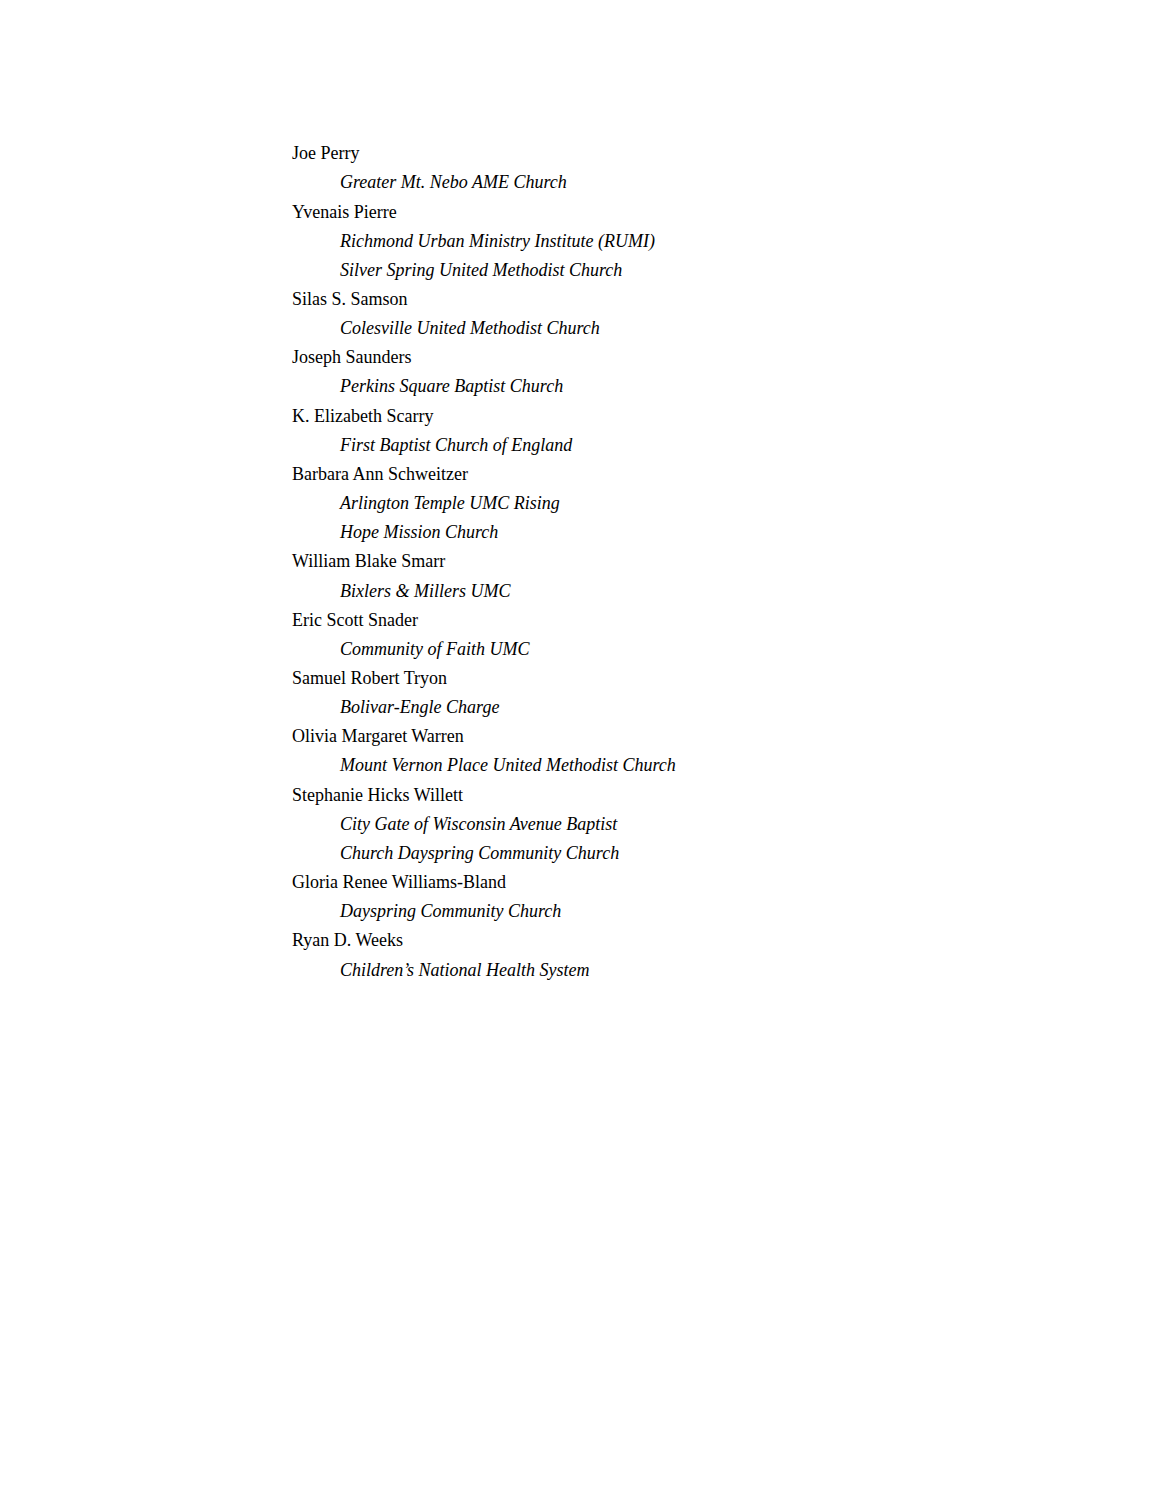Joe Perry Greater Mt. Nebo AME Church
Yvenais Pierre Richmond Urban Ministry Institute (RUMI) Silver Spring United Methodist Church
Silas S. Samson Colesville United Methodist Church
Joseph Saunders Perkins Square Baptist Church
K. Elizabeth Scarry First Baptist Church of England
Barbara Ann Schweitzer Arlington Temple UMC Rising Hope Mission Church
William Blake Smarr Bixlers & Millers UMC
Eric Scott Snader Community of Faith UMC
Samuel Robert Tryon Bolivar-Engle Charge
Olivia Margaret Warren Mount Vernon Place United Methodist Church
Stephanie Hicks Willett City Gate of Wisconsin Avenue Baptist Church Dayspring Community Church
Gloria Renee Williams-Bland Dayspring Community Church
Ryan D. Weeks Children’s National Health System